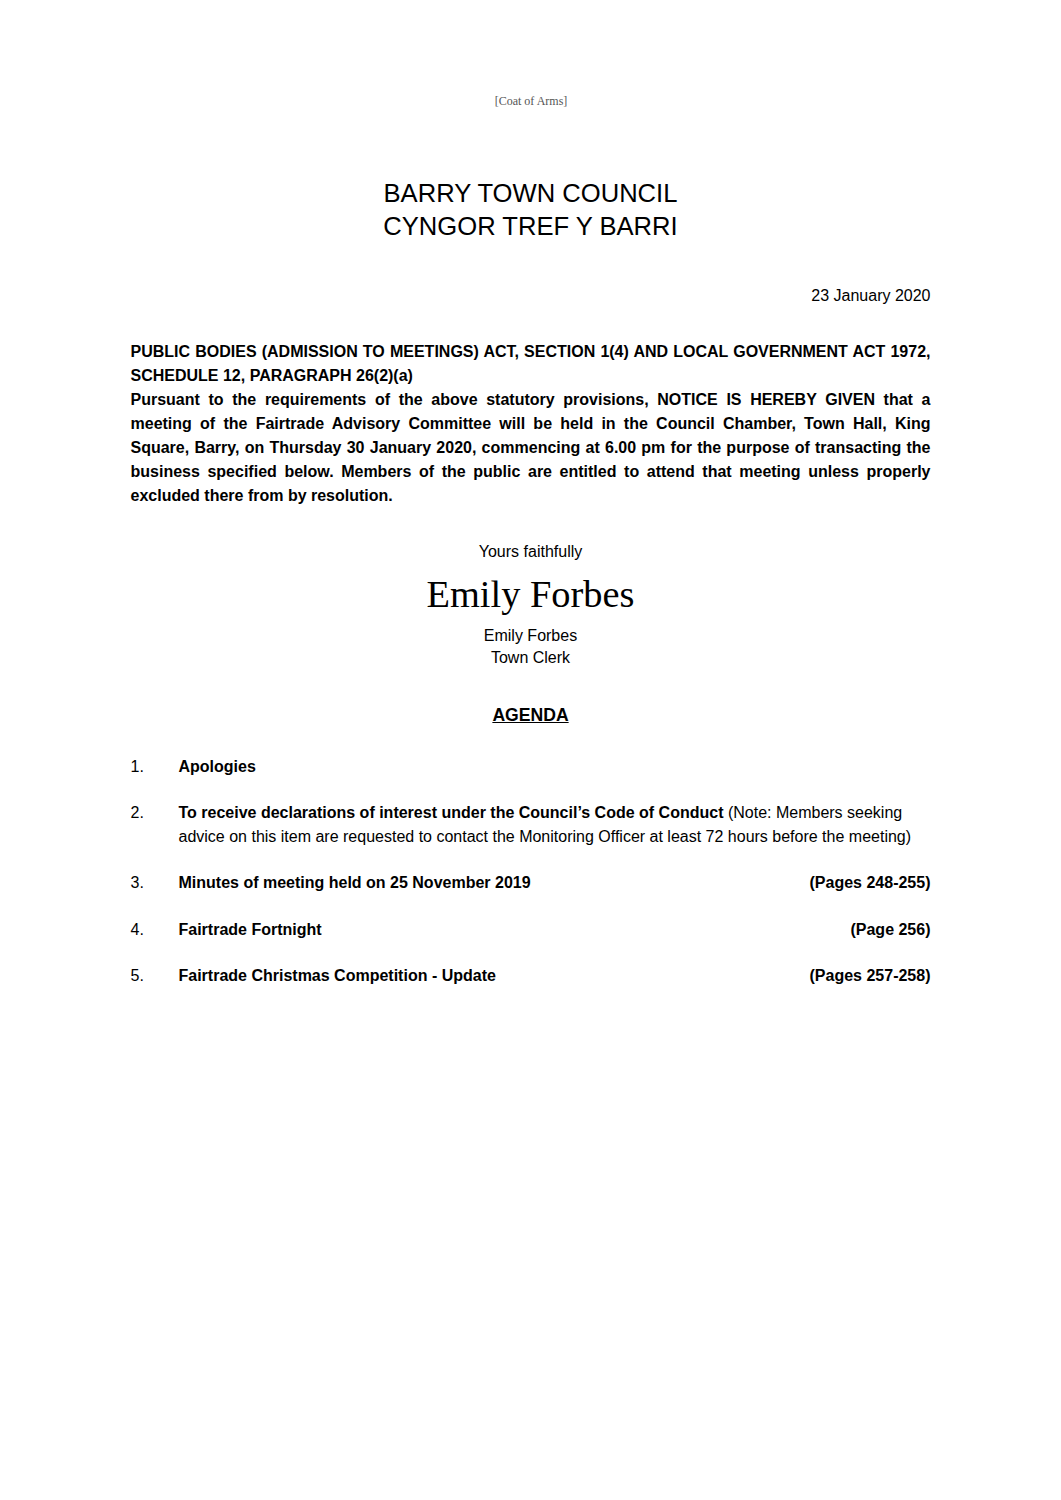BARRY TOWN COUNCIL
CYNGOR TREF Y BARRI
23 January 2020
PUBLIC BODIES (ADMISSION TO MEETINGS) ACT, SECTION 1(4) AND LOCAL GOVERNMENT ACT 1972, SCHEDULE 12, PARAGRAPH 26(2)(a)
Pursuant to the requirements of the above statutory provisions, NOTICE IS HEREBY GIVEN that a meeting of the Fairtrade Advisory Committee will be held in the Council Chamber, Town Hall, King Square, Barry, on Thursday 30 January 2020, commencing at 6.00 pm for the purpose of transacting the business specified below. Members of the public are entitled to attend that meeting unless properly excluded there from by resolution.
Yours faithfully
Emily Forbes
Emily Forbes
Town Clerk
AGENDA
Apologies
To receive declarations of interest under the Council’s Code of Conduct (Note: Members seeking advice on this item are requested to contact the Monitoring Officer at least 72 hours before the meeting)
Minutes of meeting held on 25 November 2019 (Pages 248-255)
Fairtrade Fortnight (Page 256)
Fairtrade Christmas Competition - Update (Pages 257-258)